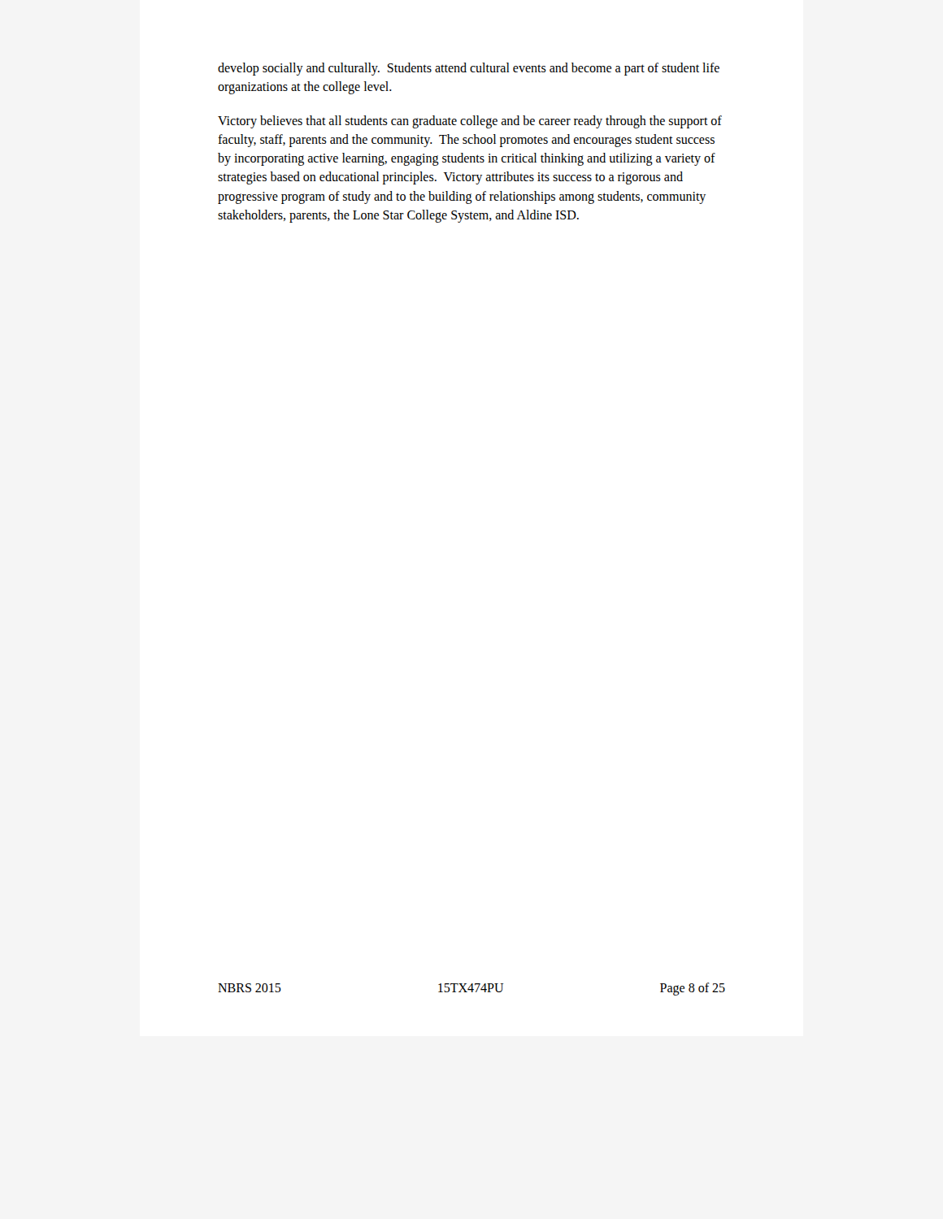develop socially and culturally. Students attend cultural events and become a part of student life organizations at the college level.
Victory believes that all students can graduate college and be career ready through the support of faculty, staff, parents and the community. The school promotes and encourages student success by incorporating active learning, engaging students in critical thinking and utilizing a variety of strategies based on educational principles. Victory attributes its success to a rigorous and progressive program of study and to the building of relationships among students, community stakeholders, parents, the Lone Star College System, and Aldine ISD.
NBRS 2015 15TX474PU Page 8 of 25